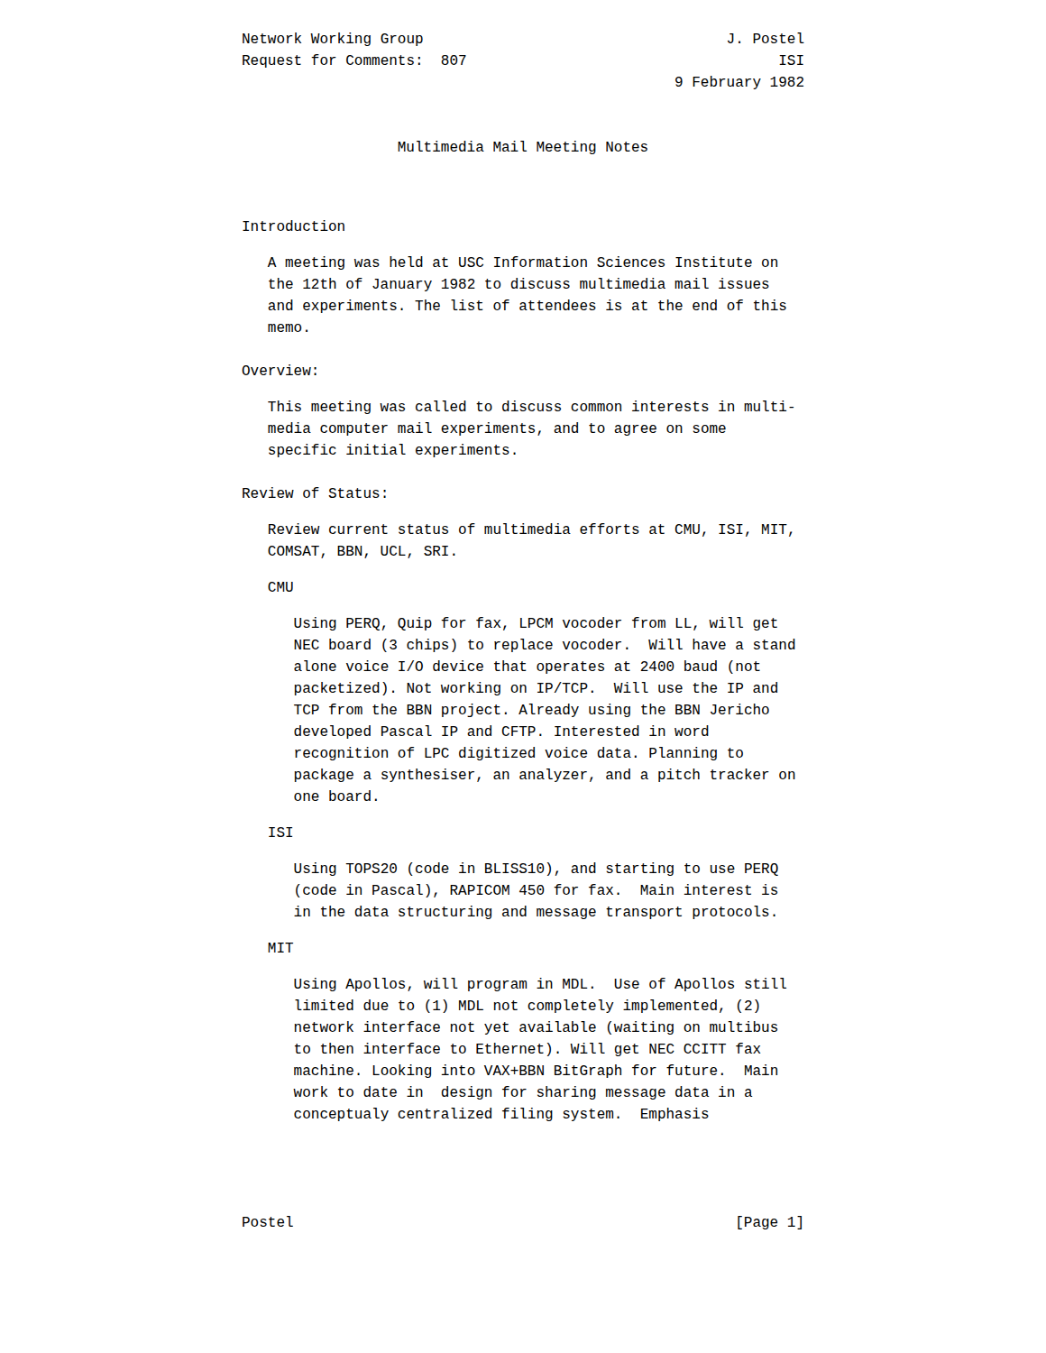Network Working Group J. Postel
Request for Comments: 807 ISI
9 February 1982
Multimedia Mail Meeting Notes
Introduction
A meeting was held at USC Information Sciences Institute on the 12th of January 1982 to discuss multimedia mail issues and experiments. The list of attendees is at the end of this memo.
Overview:
This meeting was called to discuss common interests in multi-media computer mail experiments, and to agree on some specific initial experiments.
Review of Status:
Review current status of multimedia efforts at CMU, ISI, MIT, COMSAT, BBN, UCL, SRI.
CMU
Using PERQ, Quip for fax, LPCM vocoder from LL, will get NEC board (3 chips) to replace vocoder. Will have a stand alone voice I/O device that operates at 2400 baud (not packetized). Not working on IP/TCP. Will use the IP and TCP from the BBN project. Already using the BBN Jericho developed Pascal IP and CFTP. Interested in word recognition of LPC digitized voice data. Planning to package a synthesiser, an analyzer, and a pitch tracker on one board.
ISI
Using TOPS20 (code in BLISS10), and starting to use PERQ (code in Pascal), RAPICOM 450 for fax. Main interest is in the data structuring and message transport protocols.
MIT
Using Apollos, will program in MDL. Use of Apollos still limited due to (1) MDL not completely implemented, (2) network interface not yet available (waiting on multibus to then interface to Ethernet). Will get NEC CCITT fax machine. Looking into VAX+BBN BitGraph for future. Main work to date in design for sharing message data in a conceptualy centralized filing system. Emphasis
Postel [Page 1]